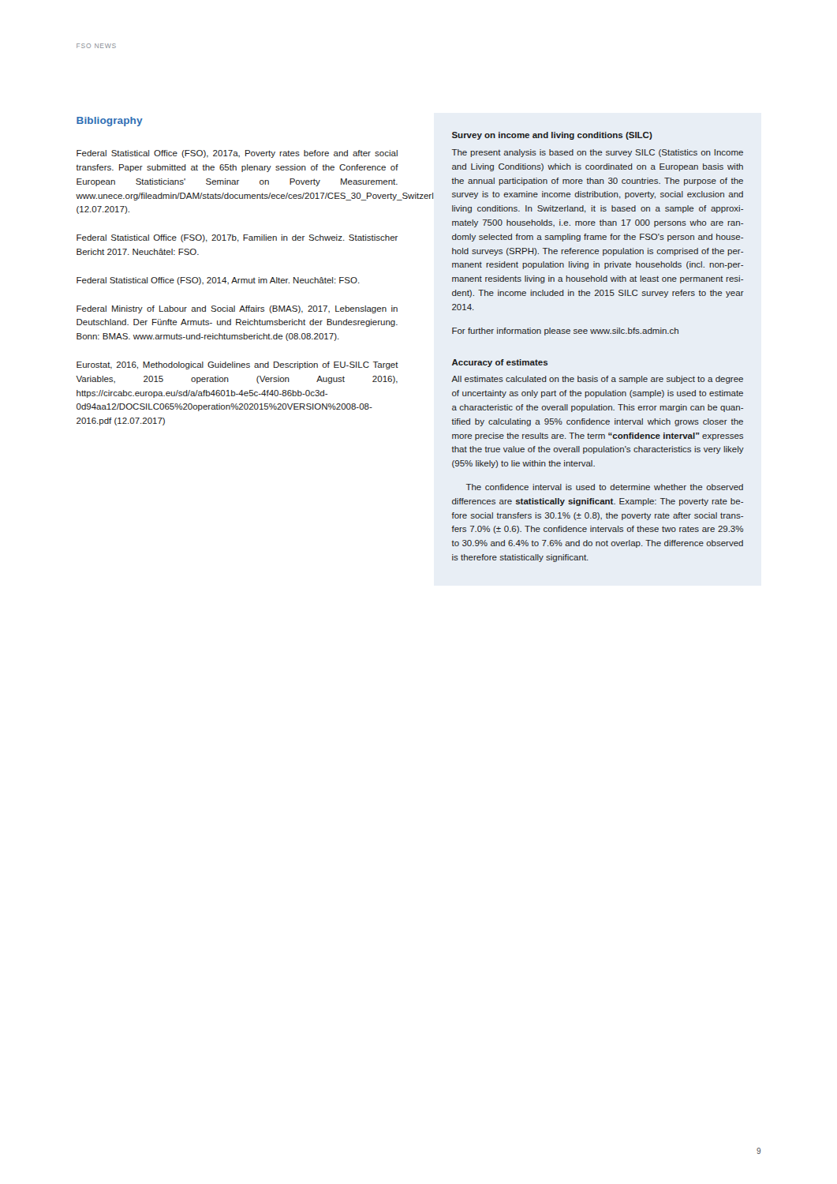FSO News
Bibliography
Federal Statistical Office (FSO), 2017a, Poverty rates before and after social transfers. Paper submitted at the 65th plenary session of the Conference of European Statisticians' Seminar on Poverty Measurement. www.unece.org/fileadmin/DAM/stats/documents/ece/ces/2017/CES_30_Poverty_Switzerland.pdf (12.07.2017).
Federal Statistical Office (FSO), 2017b, Familien in der Schweiz. Statistischer Bericht 2017. Neuchâtel: FSO.
Federal Statistical Office (FSO), 2014, Armut im Alter. Neuchâtel: FSO.
Federal Ministry of Labour and Social Affairs (BMAS), 2017, Lebenslagen in Deutschland. Der Fünfte Armuts- und Reichtumsbericht der Bundesregierung. Bonn: BMAS. www.armuts-und-reichtumsbericht.de (08.08.2017).
Eurostat, 2016, Methodological Guidelines and Description of EU-SILC Target Variables, 2015 operation (Version August 2016), https://circabc.europa.eu/sd/a/afb4601b-4e5c-4f40-86bb-0c3d-0d94aa12/DOCSILC065%20operation%202015%20VERSION%2008-08-2016.pdf (12.07.2017)
Survey on income and living conditions (SILC)
The present analysis is based on the survey SILC (Statistics on Income and Living Conditions) which is coordinated on a European basis with the annual participation of more than 30 countries. The purpose of the survey is to examine income distribution, poverty, social exclusion and living conditions. In Switzerland, it is based on a sample of approximately 7500 households, i.e. more than 17 000 persons who are randomly selected from a sampling frame for the FSO's person and household surveys (SRPH). The reference population is comprised of the permanent resident population living in private households (incl. non-permanent residents living in a household with at least one permanent resident). The income included in the 2015 SILC survey refers to the year 2014.
For further information please see www.silc.bfs.admin.ch
Accuracy of estimates
All estimates calculated on the basis of a sample are subject to a degree of uncertainty as only part of the population (sample) is used to estimate a characteristic of the overall population. This error margin can be quantified by calculating a 95% confidence interval which grows closer the more precise the results are. The term “confidence interval” expresses that the true value of the overall population's characteristics is very likely (95% likely) to lie within the interval.
The confidence interval is used to determine whether the observed differences are statistically significant. Example: The poverty rate before social transfers is 30.1% (± 0.8), the poverty rate after social transfers 7.0% (± 0.6). The confidence intervals of these two rates are 29.3% to 30.9% and 6.4% to 7.6% and do not overlap. The difference observed is therefore statistically significant.
9